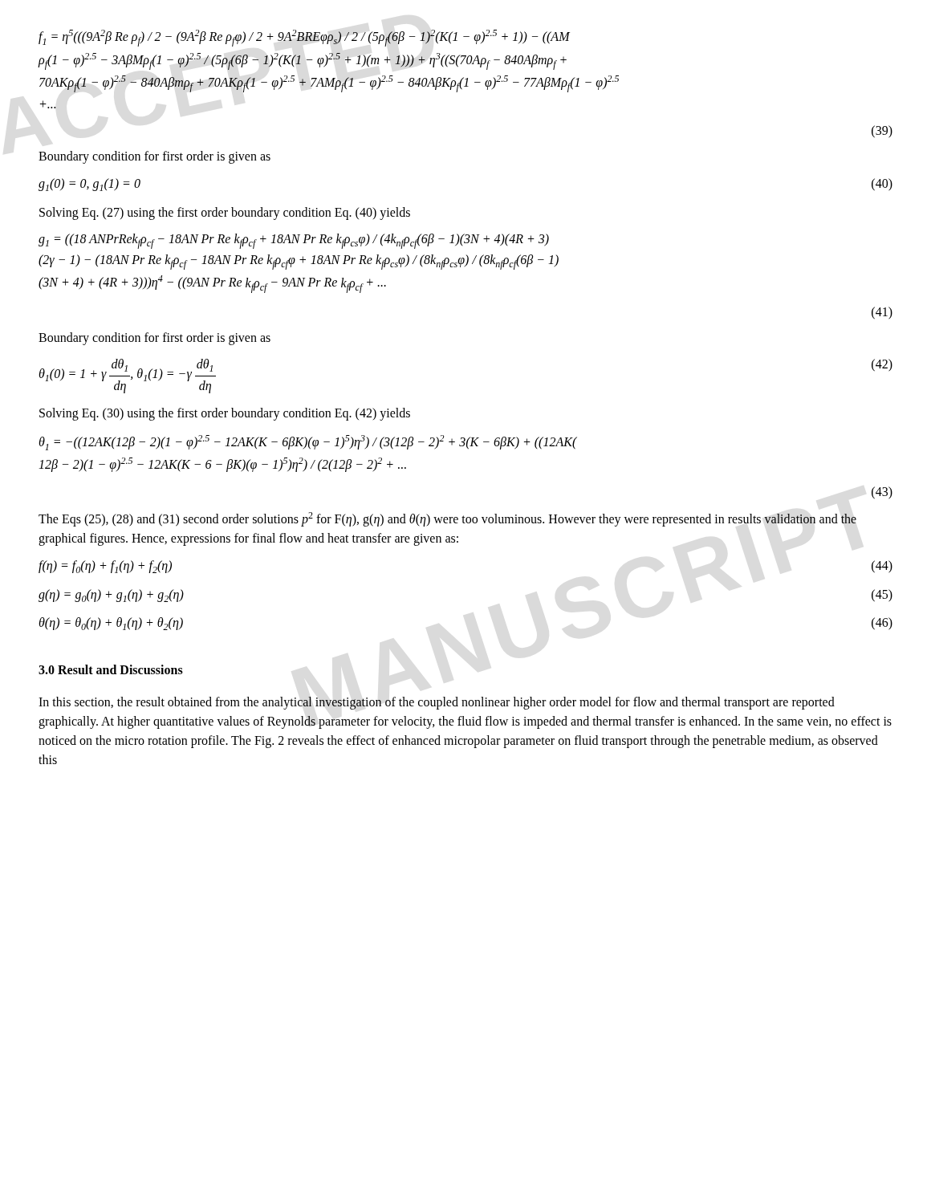ACCEPTED MANUSCRIPT
f1 = η5(((9A2β Re ρf) / 2 − (9A2β Re ρfφ) / 2 + 9A2BREφρs) / 2 / (5ρf(6β − 1)2(K(1 − φ)2.5 + 1)) − ((AM
ρf(1 − φ)2.5 − 3AβMρf(1 − φ)2.5 / (5ρf(6β − 1)2(K(1 − φ)2.5 + 1)(m + 1))) + η3((S(70Aρf − 840Aβmρf +
70AKρf(1 − φ)2.5 − 840Aβmρf + 70AKρf(1 − φ)2.5 + 7AMρf(1 − φ)2.5 − 840AβKρf(1 − φ)2.5 − 77AβMρf(1 − φ)2.5
+...
(39)
Boundary condition for first order is given as
g1(0) = 0, g1(1) = 0 (40)
Solving Eq. (27) using the first order boundary condition Eq. (40) yields
g1 = ((18 ANPrRekfρcf − 18AN Pr Re kfρcf + 18AN Pr Re kfρcsφ) / (4knfρcf(6β − 1)(3N + 4)(4R + 3)
(2γ − 1) − (18AN Pr Re kfρcf − 18AN Pr Re kfρcfφ + 18AN Pr Re kfρcsφ) / (8knfρcsφ) / (8knfρcf(6β − 1)
(3N + 4) + (4R + 3)))η4 − ((9AN Pr Re kfρcf − 9AN Pr Re kfρcf + ...
(41)
Boundary condition for first order is given as
θ1(0) = 1 + γ dθ1 dη, θ1(1) = −γ dθ1 dη (42)
Solving Eq. (30) using the first order boundary condition Eq. (42) yields
θ1 = −((12AK(12β − 2)(1 − φ)2.5 − 12AK(K − 6βK)(φ − 1)5)η3) / (3(12β − 2)2 + 3(K − 6βK) + ((12AK(
12β − 2)(1 − φ)2.5 − 12AK(K − 6 − βK)(φ − 1)5)η2) / (2(12β − 2)2 + ...
(43)
The Eqs (25), (28) and (31) second order solutions p2 for F(η), g(η) and θ(η) were too voluminous. However they were represented in results validation and the graphical figures. Hence, expressions for final flow and heat transfer are given as:
f(η) = f0(η) + f1(η) + f2(η) (44)
g(η) = g0(η) + g1(η) + g2(η) (45)
θ(η) = θ0(η) + θ1(η) + θ2(η) (46)
3.0 Result and Discussions
In this section, the result obtained from the analytical investigation of the coupled nonlinear higher order model for flow and thermal transport are reported graphically. At higher quantitative values of Reynolds parameter for velocity, the fluid flow is impeded and thermal transfer is enhanced. In the same vein, no effect is noticed on the micro rotation profile. The Fig. 2 reveals the effect of enhanced micropolar parameter on fluid transport through the penetrable medium, as observed this